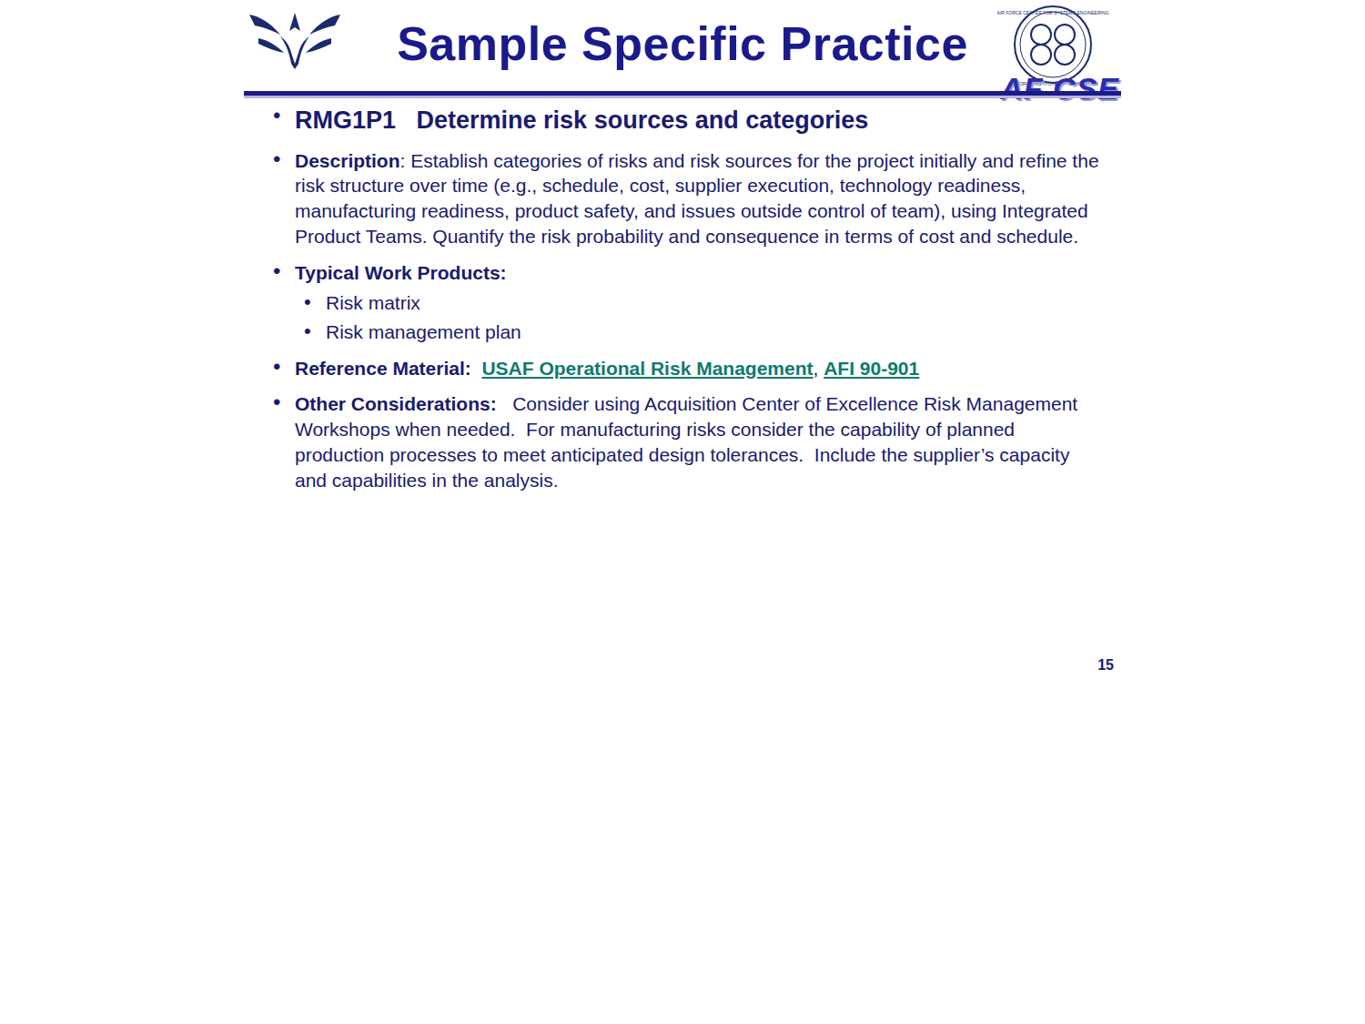Sample Specific Practice
AIR FORCE CENTER FOR SYSTEMS ENGINEERING AIR FORCE INSTITUTE OF TECHNOLOGY
AF CSE
RMG1P1 Determine risk sources and categories
Description: Establish categories of risks and risk sources for the project initially and refine the risk structure over time (e.g., schedule, cost, supplier execution, technology readiness, manufacturing readiness, product safety, and issues outside control of team), using Integrated Product Teams. Quantify the risk probability and consequence in terms of cost and schedule.
Typical Work Products:
Risk matrix
Risk management plan
Reference Material: USAF Operational Risk Management, AFI 90-901
Other Considerations: Consider using Acquisition Center of Excellence Risk Management Workshops when needed. For manufacturing risks consider the capability of planned production processes to meet anticipated design tolerances. Include the supplier’s capacity and capabilities in the analysis.
15